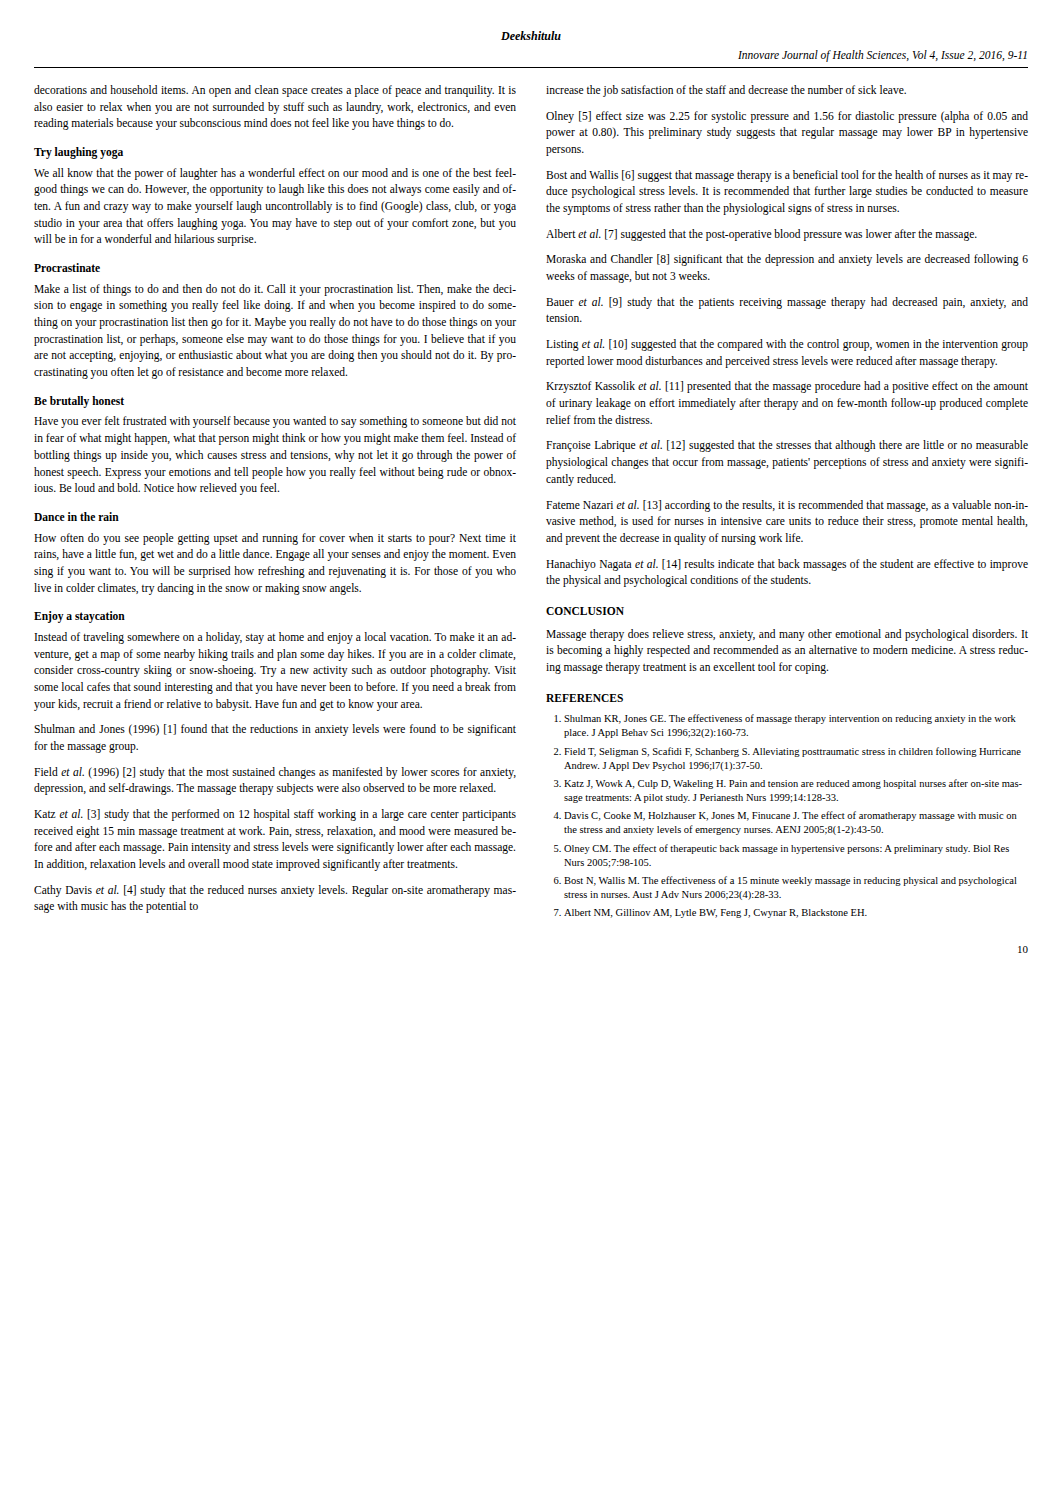Deekshitulu
Innovare Journal of Health Sciences, Vol 4, Issue 2, 2016, 9-11
decorations and household items. An open and clean space creates a place of peace and tranquility. It is also easier to relax when you are not surrounded by stuff such as laundry, work, electronics, and even reading materials because your subconscious mind does not feel like you have things to do.
Try laughing yoga
We all know that the power of laughter has a wonderful effect on our mood and is one of the best feel-good things we can do. However, the opportunity to laugh like this does not always come easily and often. A fun and crazy way to make yourself laugh uncontrollably is to find (Google) class, club, or yoga studio in your area that offers laughing yoga. You may have to step out of your comfort zone, but you will be in for a wonderful and hilarious surprise.
Procrastinate
Make a list of things to do and then do not do it. Call it your procrastination list. Then, make the decision to engage in something you really feel like doing. If and when you become inspired to do something on your procrastination list then go for it. Maybe you really do not have to do those things on your procrastination list, or perhaps, someone else may want to do those things for you. I believe that if you are not accepting, enjoying, or enthusiastic about what you are doing then you should not do it. By procrastinating you often let go of resistance and become more relaxed.
Be brutally honest
Have you ever felt frustrated with yourself because you wanted to say something to someone but did not in fear of what might happen, what that person might think or how you might make them feel. Instead of bottling things up inside you, which causes stress and tensions, why not let it go through the power of honest speech. Express your emotions and tell people how you really feel without being rude or obnoxious. Be loud and bold. Notice how relieved you feel.
Dance in the rain
How often do you see people getting upset and running for cover when it starts to pour? Next time it rains, have a little fun, get wet and do a little dance. Engage all your senses and enjoy the moment. Even sing if you want to. You will be surprised how refreshing and rejuvenating it is. For those of you who live in colder climates, try dancing in the snow or making snow angels.
Enjoy a staycation
Instead of traveling somewhere on a holiday, stay at home and enjoy a local vacation. To make it an adventure, get a map of some nearby hiking trails and plan some day hikes. If you are in a colder climate, consider cross-country skiing or snow-shoeing. Try a new activity such as outdoor photography. Visit some local cafes that sound interesting and that you have never been to before. If you need a break from your kids, recruit a friend or relative to babysit. Have fun and get to know your area.
Shulman and Jones (1996) [1] found that the reductions in anxiety levels were found to be significant for the massage group.
Field et al. (1996) [2] study that the most sustained changes as manifested by lower scores for anxiety, depression, and self-drawings. The massage therapy subjects were also observed to be more relaxed.
Katz et al. [3] study that the performed on 12 hospital staff working in a large care center participants received eight 15 min massage treatment at work. Pain, stress, relaxation, and mood were measured before and after each massage. Pain intensity and stress levels were significantly lower after each massage. In addition, relaxation levels and overall mood state improved significantly after treatments.
Cathy Davis et al. [4] study that the reduced nurses anxiety levels. Regular on-site aromatherapy massage with music has the potential to
increase the job satisfaction of the staff and decrease the number of sick leave.
Olney [5] effect size was 2.25 for systolic pressure and 1.56 for diastolic pressure (alpha of 0.05 and power at 0.80). This preliminary study suggests that regular massage may lower BP in hypertensive persons.
Bost and Wallis [6] suggest that massage therapy is a beneficial tool for the health of nurses as it may reduce psychological stress levels. It is recommended that further large studies be conducted to measure the symptoms of stress rather than the physiological signs of stress in nurses.
Albert et al. [7] suggested that the post-operative blood pressure was lower after the massage.
Moraska and Chandler [8] significant that the depression and anxiety levels are decreased following 6 weeks of massage, but not 3 weeks.
Bauer et al. [9] study that the patients receiving massage therapy had decreased pain, anxiety, and tension.
Listing et al. [10] suggested that the compared with the control group, women in the intervention group reported lower mood disturbances and perceived stress levels were reduced after massage therapy.
Krzysztof Kassolik et al. [11] presented that the massage procedure had a positive effect on the amount of urinary leakage on effort immediately after therapy and on few-month follow-up produced complete relief from the distress.
Françoise Labrique et al. [12] suggested that the stresses that although there are little or no measurable physiological changes that occur from massage, patients' perceptions of stress and anxiety were significantly reduced.
Fateme Nazari et al. [13] according to the results, it is recommended that massage, as a valuable non-invasive method, is used for nurses in intensive care units to reduce their stress, promote mental health, and prevent the decrease in quality of nursing work life.
Hanachiyo Nagata et al. [14] results indicate that back massages of the student are effective to improve the physical and psychological conditions of the students.
Conclusion
Massage therapy does relieve stress, anxiety, and many other emotional and psychological disorders. It is becoming a highly respected and recommended as an alternative to modern medicine. A stress reducing massage therapy treatment is an excellent tool for coping.
References
Shulman KR, Jones GE. The effectiveness of massage therapy intervention on reducing anxiety in the work place. J Appl Behav Sci 1996;32(2):160-73.
Field T, Seligman S, Scafidi F, Schanberg S. Alleviating posttraumatic stress in children following Hurricane Andrew. J Appl Dev Psychol 1996;l7(1):37-50.
Katz J, Wowk A, Culp D, Wakeling H. Pain and tension are reduced among hospital nurses after on-site massage treatments: A pilot study. J Perianesth Nurs 1999;14:128-33.
Davis C, Cooke M, Holzhauser K, Jones M, Finucane J. The effect of aromatherapy massage with music on the stress and anxiety levels of emergency nurses. AENJ 2005;8(1-2):43-50.
Olney CM. The effect of therapeutic back massage in hypertensive persons: A preliminary study. Biol Res Nurs 2005;7:98-105.
Bost N, Wallis M. The effectiveness of a 15 minute weekly massage in reducing physical and psychological stress in nurses. Aust J Adv Nurs 2006;23(4):28-33.
Albert NM, Gillinov AM, Lytle BW, Feng J, Cwynar R, Blackstone EH.
10